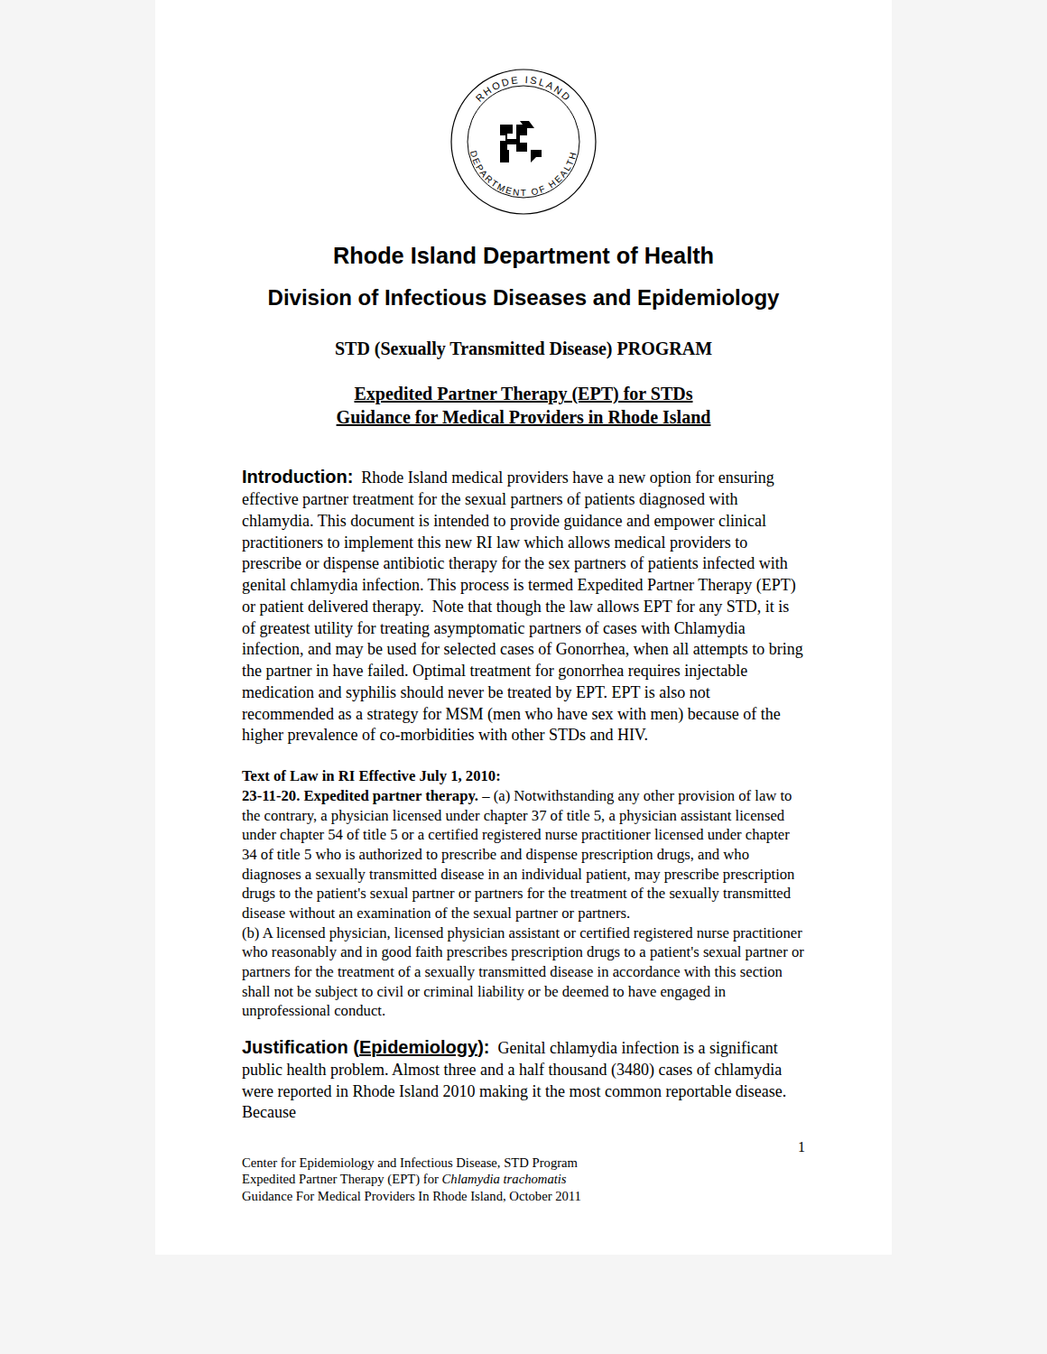RHODE ISLAND DEPARTMENT OF HEALTH
Rhode Island Department of Health
Division of Infectious Diseases and Epidemiology
STD (Sexually Transmitted Disease) PROGRAM
Expedited Partner Therapy (EPT) for STDs Guidance for Medical Providers in Rhode Island
Introduction: Rhode Island medical providers have a new option for ensuring effective partner treatment for the sexual partners of patients diagnosed with chlamydia. This document is intended to provide guidance and empower clinical practitioners to implement this new RI law which allows medical providers to prescribe or dispense antibiotic therapy for the sex partners of patients infected with genital chlamydia infection. This process is termed Expedited Partner Therapy (EPT) or patient delivered therapy. Note that though the law allows EPT for any STD, it is of greatest utility for treating asymptomatic partners of cases with Chlamydia infection, and may be used for selected cases of Gonorrhea, when all attempts to bring the partner in have failed. Optimal treatment for gonorrhea requires injectable medication and syphilis should never be treated by EPT. EPT is also not recommended as a strategy for MSM (men who have sex with men) because of the higher prevalence of co-morbidities with other STDs and HIV.
Text of Law in RI Effective July 1, 2010:
23-11-20. Expedited partner therapy. – (a) Notwithstanding any other provision of law to the contrary, a physician licensed under chapter 37 of title 5, a physician assistant licensed under chapter 54 of title 5 or a certified registered nurse practitioner licensed under chapter 34 of title 5 who is authorized to prescribe and dispense prescription drugs, and who diagnoses a sexually transmitted disease in an individual patient, may prescribe prescription drugs to the patient's sexual partner or partners for the treatment of the sexually transmitted disease without an examination of the sexual partner or partners.
(b) A licensed physician, licensed physician assistant or certified registered nurse practitioner who reasonably and in good faith prescribes prescription drugs to a patient's sexual partner or partners for the treatment of a sexually transmitted disease in accordance with this section shall not be subject to civil or criminal liability or be deemed to have engaged in unprofessional conduct.
Justification (Epidemiology): Genital chlamydia infection is a significant public health problem. Almost three and a half thousand (3480) cases of chlamydia were reported in Rhode Island 2010 making it the most common reportable disease. Because
1
Center for Epidemiology and Infectious Disease, STD Program
Expedited Partner Therapy (EPT) for Chlamydia trachomatis
Guidance For Medical Providers In Rhode Island, October 2011